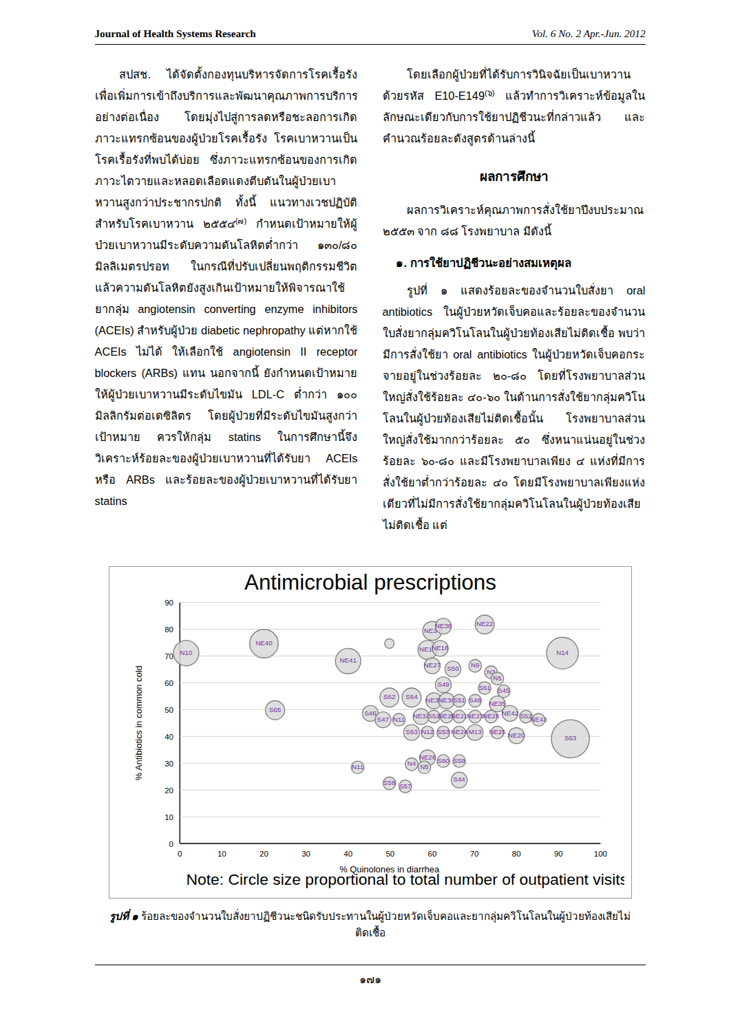Journal of Health Systems Research Vol. 6 No. 2 Apr.-Jun. 2012
สปสช. ได้จัดตั้งกองทุนบริหารจัดการโรคเรื้อรังเพื่อเพิ่มการเข้าถึงบริการและพัฒนาคุณภาพการบริการอย่างต่อเนื่อง โดยมุ่งไปสู่การลดหรือชะลอการเกิดภาวะแทรกซ้อนของผู้ป่วยโรคเรื้อรัง โรคเบาหวานเป็นโรคเรื้อรังที่พบได้บ่อย ซึ่งภาวะแทรกซ้อนของการเกิดภาวะไตวายและหลอดเลือดแดงตีบตันในผู้ป่วยเบาหวานสูงกว่าประชากรปกติ ทั้งนี้ แนวทางเวชปฏิบัติสำหรับโรคเบาหวาน ๒๕๕๔(๗) กำหนดเป้าหมายให้ผู้ป่วยเบาหวานมีระดับความดันโลหิตต่ำกว่า ๑๓๐/๘๐ มิลลิเมตรปรอท ในกรณีที่ปรับเปลี่ยนพฤติกรรมชีวิตแล้วความดันโลหิตยังสูงเกินเป้าหมายให้พิจารณาใช้ยากลุ่ม angiotensin converting enzyme inhibitors (ACEIs) สำหรับผู้ป่วย diabetic nephropathy แต่หากใช้ ACEIs ไม่ได้ ให้เลือกใช้ angiotensin II receptor blockers (ARBs) แทน นอกจากนี้ ยังกำหนดเป้าหมายให้ผู้ป่วยเบาหวานมีระดับไขมัน LDL-C ต่ำกว่า ๑๐๐ มิลลิกรัมต่อเดซิลิตร โดยผู้ป่วยที่มีระดับไขมันสูงกว่าเป้าหมาย ควรให้กลุ่ม statins ในการศึกษานี้จึงวิเคราะห์ร้อยละของผู้ป่วยเบาหวานที่ได้รับยา ACEIs หรือ ARBs และร้อยละของผู้ป่วยเบาหวานที่ได้รับยา statins
โดยเลือกผู้ป่วยที่ได้รับการวินิจฉัยเป็นเบาหวานด้วยรหัส E10-E149(๖) แล้วทำการวิเคราะห์ข้อมูลในลักษณะเดียวกับการใช้ยาปฏิชีวนะที่กล่าวแล้ว และคำนวณร้อยละดังสูตรด้านล่างนี้
ผลการศึกษา
ผลการวิเคราะห์คุณภาพการสั่งใช้ยาปีงบประมาณ ๒๕๕๓ จาก ๘๘ โรงพยาบาล มีดังนี้
๑. การใช้ยาปฏิชีวนะอย่างสมเหตุผล
รูปที่ ๑ แสดงร้อยละของจำนวนใบสั่งยา oral antibiotics ในผู้ป่วยหวัดเจ็บคอและร้อยละของจำนวนใบสั่งยากลุ่มควิโนโลนในผู้ป่วยท้องเสียไม่ติดเชื้อ พบว่ามีการสั่งใช้ยา oral antibiotics ในผู้ป่วยหวัดเจ็บคอกระจายอยู่ในช่วงร้อยละ ๒๐-๘๐ โดยที่โรงพยาบาลส่วนใหญ่สั่งใช้ร้อยละ ๔๐-๖๐ ในด้านการสั่งใช้ยากลุ่มควิโนโลนในผู้ป่วยท้องเสียไม่ติดเชื้อนั้น โรงพยาบาลส่วนใหญ่สั่งใช้มากกว่าร้อยละ ๕๐ ซึ่งหนาแน่นอยู่ในช่วงร้อยละ ๖๐-๘๐ และมีโรงพยาบาลเพียง ๔ แห่งที่มีการสั่งใช้ยาต่ำกว่าร้อยละ ๔๐ โดยมีโรงพยาบาลเพียงแห่งเดียวที่ไม่มีการสั่งใช้ยากลุ่มควิโนโลนในผู้ป่วยท้องเสียไม่ติดเชื้อ แต่
Antimicrobial prescriptions Antimicrobial prescriptions 90 80 70 60 50 40 30 20 10 0 0 10 20 30 40 50 60 70 80 90 100 % Antibiotics in common cold % Quinolones in diarrhea N10 NE40 NE41 NE34 NE36 NE22 NE19 NE18 N14 S65 NE27 S50 N9 N3 N5 S49 S61 S45 S62 S64 NE31 NE30 S51 S48 NE35 S46 S47 N11 NE33 S52 NE29 NE21 NE23 NE28 NE42 S52 NE43 S63 N12 S53 NE24 M13 NE25 NE20 S63 N11 NE26 S60 S59 N4 N5 S58 S57 S44 Note: Circle size proportional to total number of outpatient visits with common cold and diarrhea
รูปที่ ๑ ร้อยละของจำนวนใบสั่งยาปฏิชีวนะชนิดรับประทานในผู้ป่วยหวัดเจ็บคอและยากลุ่มควิโนโลนในผู้ป่วยท้องเสียไม่ติดเชื้อ
๑๗๑